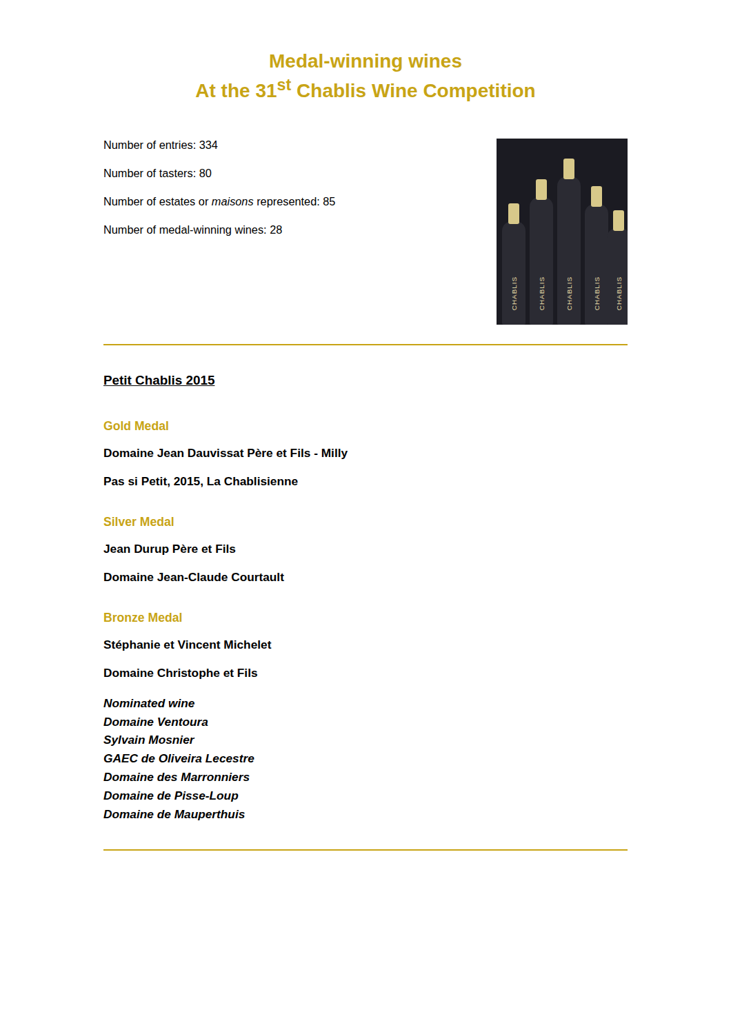Medal-winning wines
At the 31st Chablis Wine Competition
Number of entries: 334
Number of tasters: 80
Number of estates or maisons represented: 85
Number of medal-winning wines: 28
CHABLIS
CHABLIS
CHABLIS
CHABLIS
CHABLIS
Petit Chablis 2015
Gold Medal
Domaine Jean Dauvissat Père et Fils - Milly
Pas si Petit, 2015, La Chablisienne
Silver Medal
Jean Durup Père et Fils
Domaine Jean-Claude Courtault
Bronze Medal
Stéphanie et Vincent Michelet
Domaine Christophe et Fils
Nominated wine Domaine Ventoura Sylvain Mosnier GAEC de Oliveira Lecestre Domaine des Marronniers Domaine de Pisse-Loup Domaine de Mauperthuis